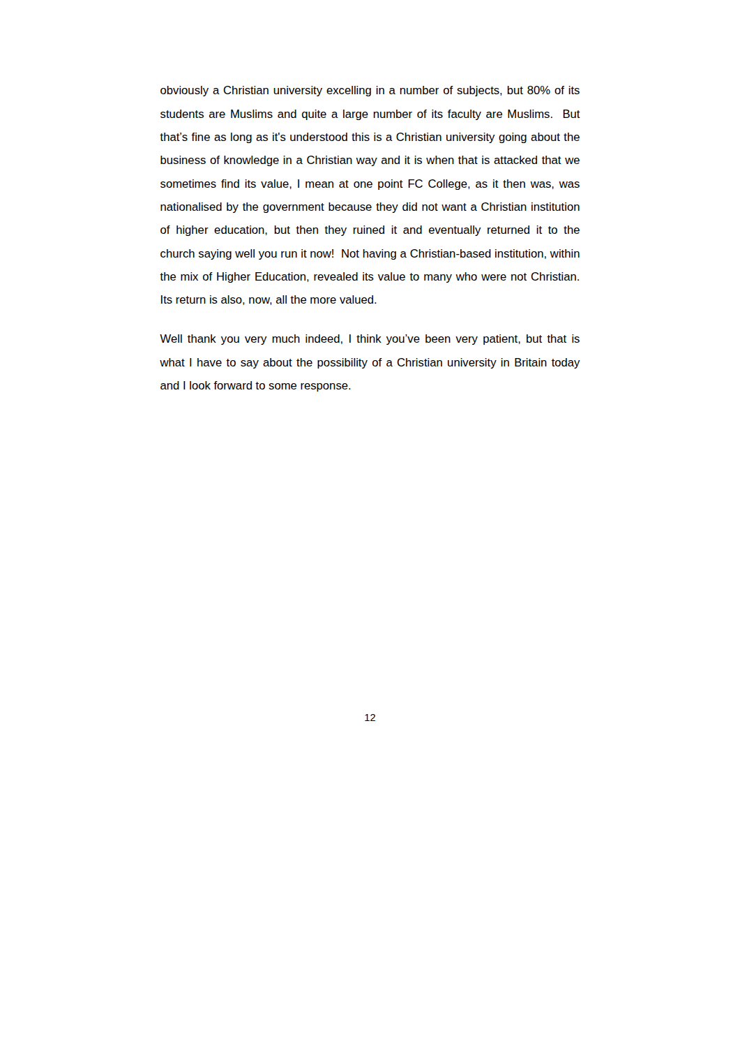obviously a Christian university excelling in a number of subjects, but 80% of its students are Muslims and quite a large number of its faculty are Muslims. But that’s fine as long as it's understood this is a Christian university going about the business of knowledge in a Christian way and it is when that is attacked that we sometimes find its value, I mean at one point FC College, as it then was, was nationalised by the government because they did not want a Christian institution of higher education, but then they ruined it and eventually returned it to the church saying well you run it now! Not having a Christian-based institution, within the mix of Higher Education, revealed its value to many who were not Christian. Its return is also, now, all the more valued.
Well thank you very much indeed, I think you’ve been very patient, but that is what I have to say about the possibility of a Christian university in Britain today and I look forward to some response.
12